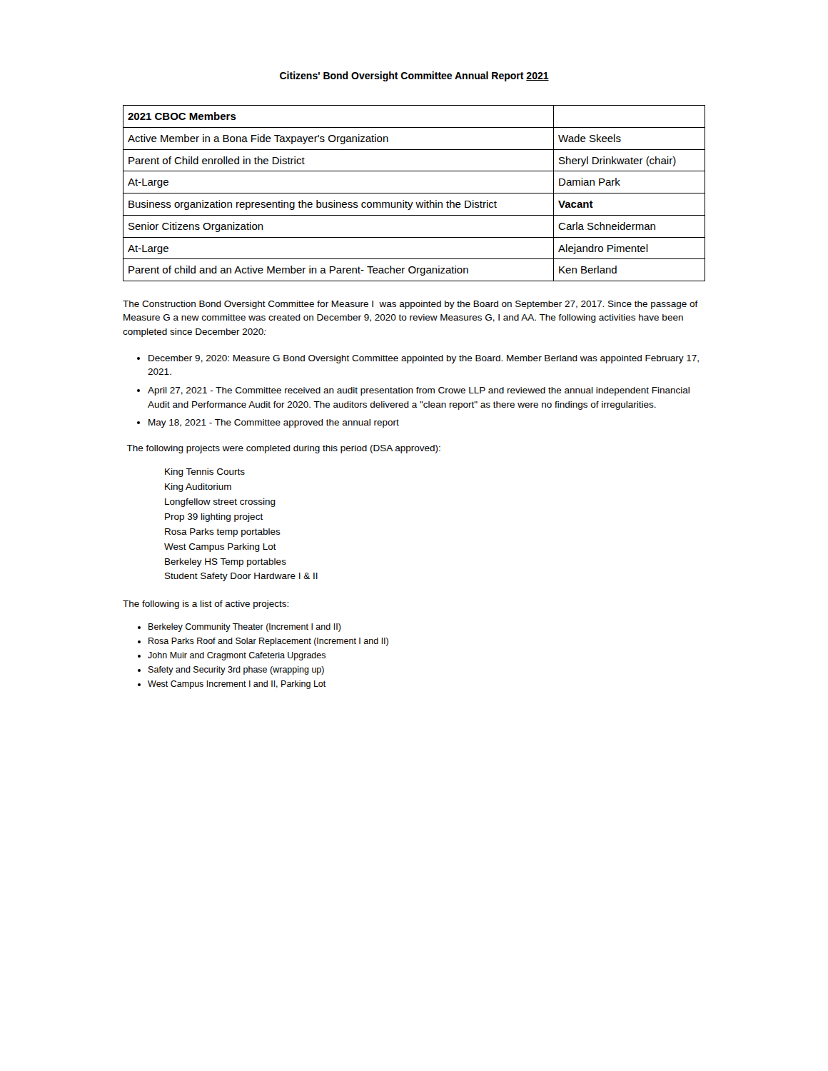Citizens' Bond Oversight Committee Annual Report 2021
| 2021 CBOC Members | |
| Active Member in a Bona Fide Taxpayer's Organization | Wade Skeels |
| Parent of Child enrolled in the District | Sheryl Drinkwater (chair) |
| At-Large | Damian Park |
| Business organization representing the business community within the District | Vacant |
| Senior Citizens Organization | Carla Schneiderman |
| At-Large | Alejandro Pimentel |
| Parent of child and an Active Member in a Parent- Teacher Organization | Ken Berland |
The Construction Bond Oversight Committee for Measure I was appointed by the Board on September 27, 2017. Since the passage of Measure G a new committee was created on December 9, 2020 to review Measures G, I and AA. The following activities have been completed since December 2020:
December 9, 2020: Measure G Bond Oversight Committee appointed by the Board. Member Berland was appointed February 17, 2021.
April 27, 2021 - The Committee received an audit presentation from Crowe LLP and reviewed the annual independent Financial Audit and Performance Audit for 2020. The auditors delivered a "clean report" as there were no findings of irregularities.
May 18, 2021 - The Committee approved the annual report
The following projects were completed during this period (DSA approved):
King Tennis Courts
King Auditorium
Longfellow street crossing
Prop 39 lighting project
Rosa Parks temp portables
West Campus Parking Lot
Berkeley HS Temp portables
Student Safety Door Hardware I & II
The following is a list of active projects:
Berkeley Community Theater (Increment I and II)
Rosa Parks Roof and Solar Replacement (Increment I and II)
John Muir and Cragmont Cafeteria Upgrades
Safety and Security 3rd phase (wrapping up)
West Campus Increment I and II, Parking Lot